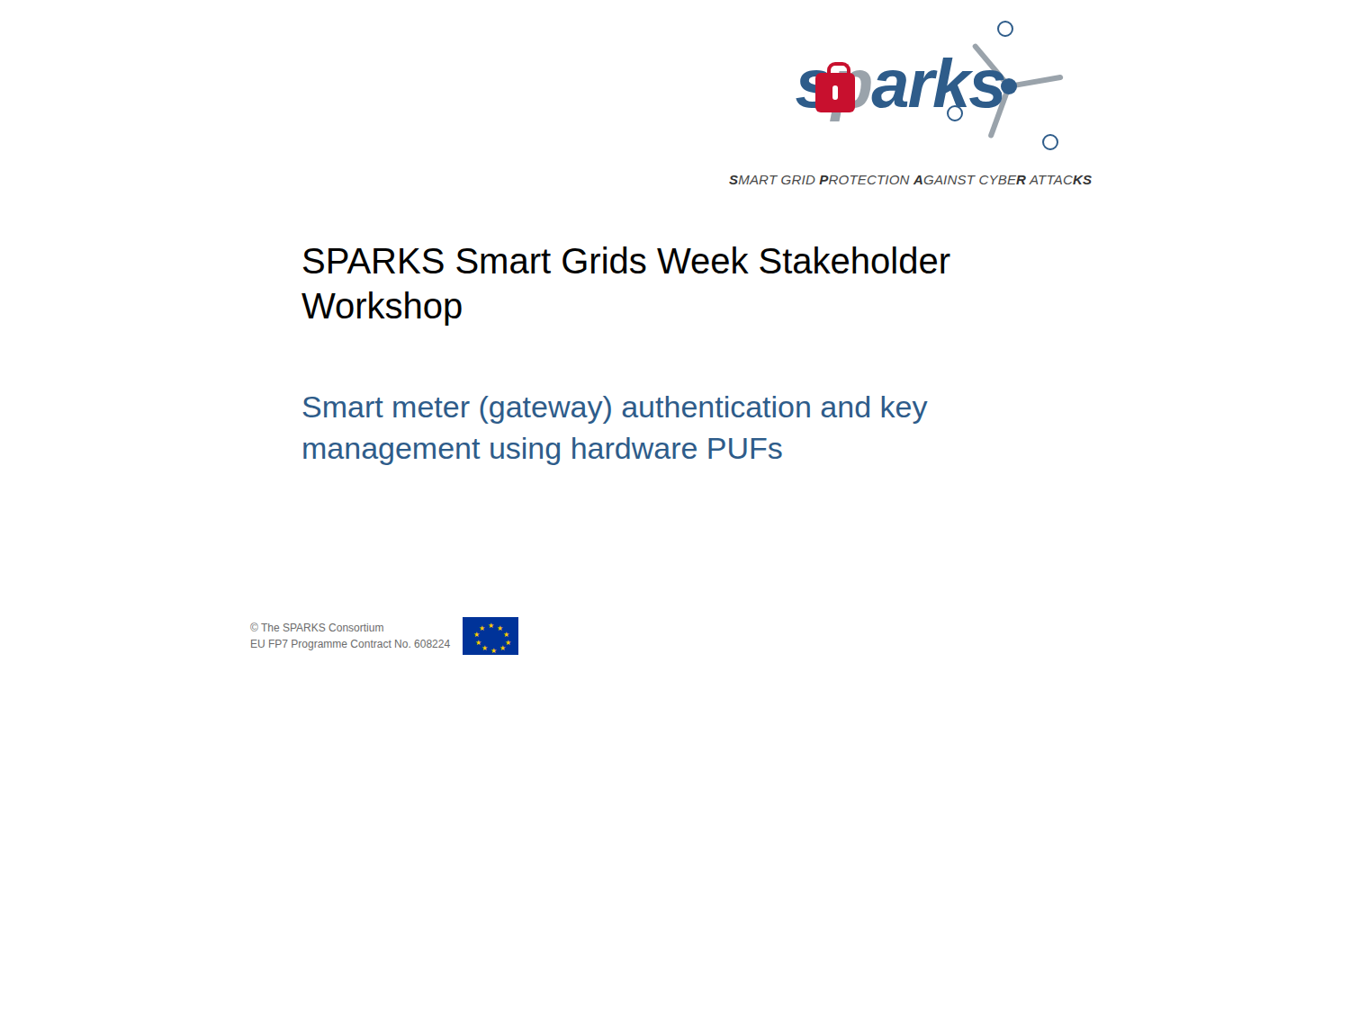sparks
SMART GRID PROTECTION AGAINST CYBER ATTACKS
SPARKS Smart Grids Week Stakeholder Workshop
Smart meter (gateway) authentication and key management using hardware PUFs
© The SPARKS Consortium
EU FP7 Programme Contract No. 608224
★ ★ ★ ★ ★ ★ ★ ★ ★ ★